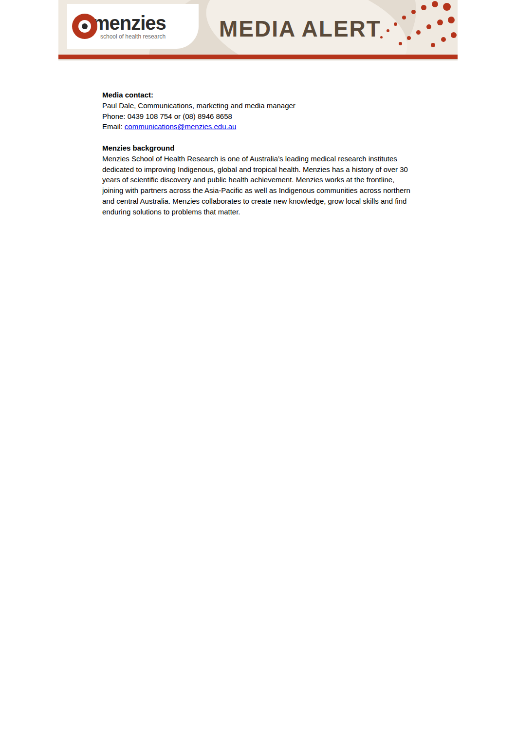menzies school of health research
Media Alert
Media contact:
Paul Dale, Communications, marketing and media manager
Phone: 0439 108 754 or (08) 8946 8658
Email: communications@menzies.edu.au
Menzies background
Menzies School of Health Research is one of Australia’s leading medical research institutes dedicated to improving Indigenous, global and tropical health. Menzies has a history of over 30 years of scientific discovery and public health achievement. Menzies works at the frontline, joining with partners across the Asia-Pacific as well as Indigenous communities across northern and central Australia. Menzies collaborates to create new knowledge, grow local skills and find enduring solutions to problems that matter.